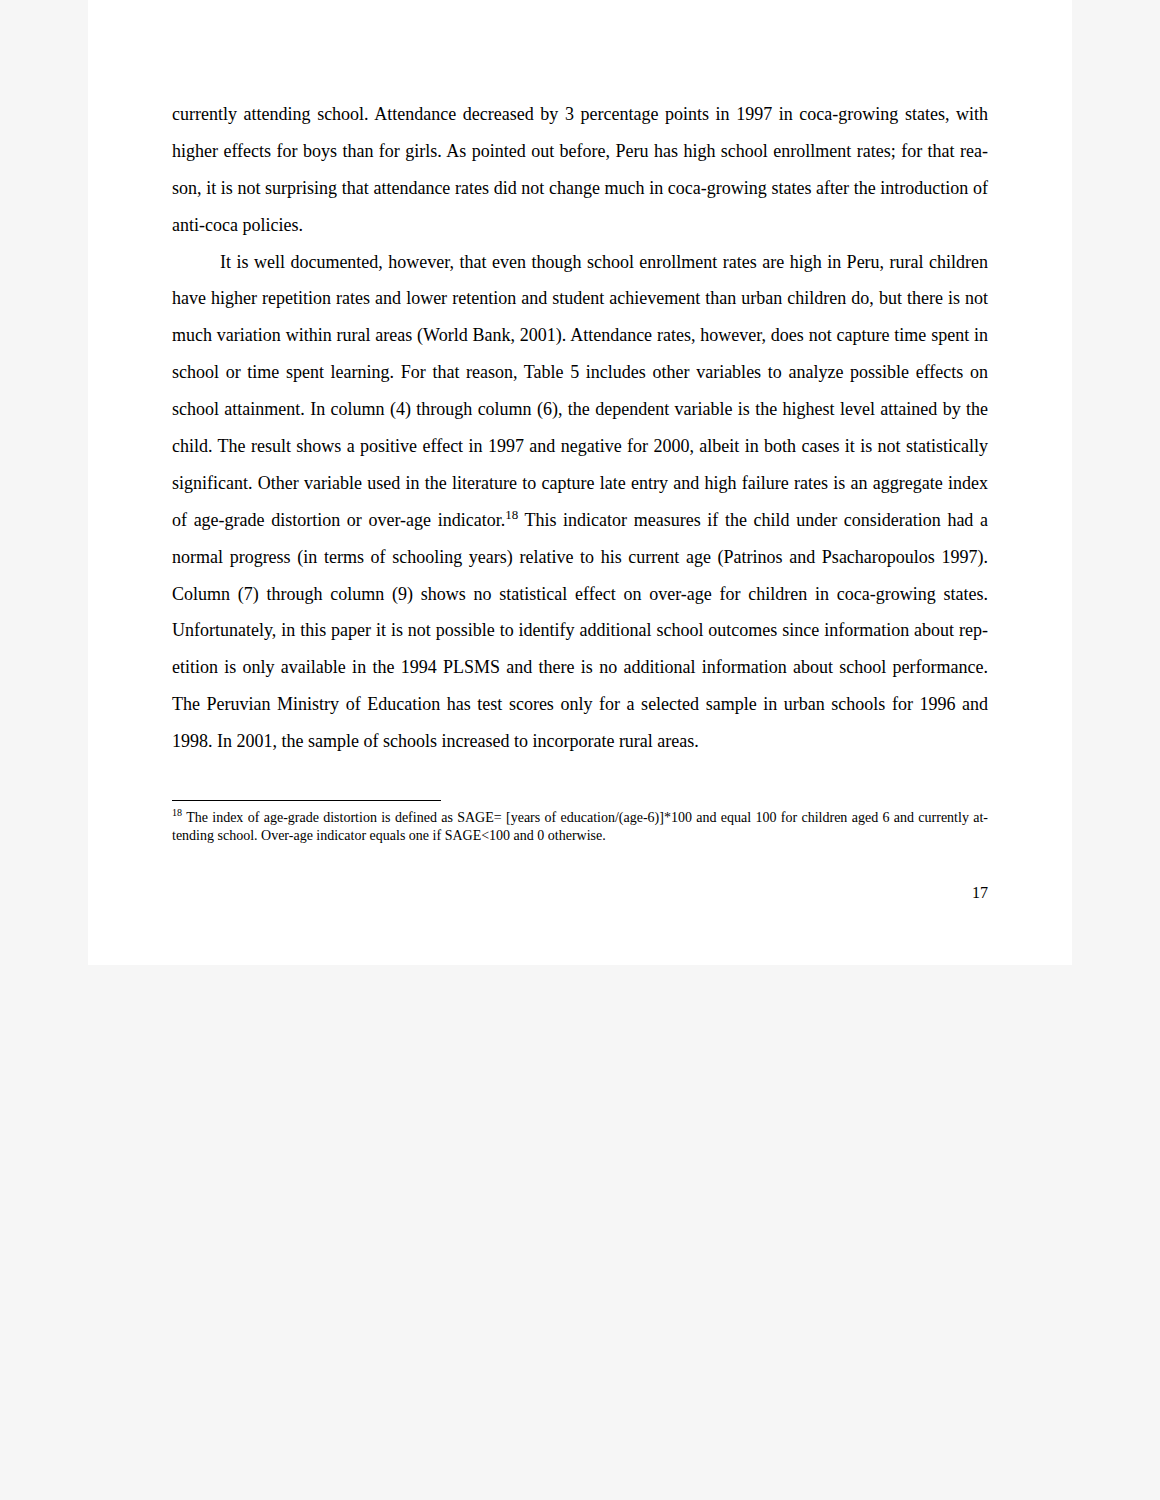currently attending school. Attendance decreased by 3 percentage points in 1997 in coca-growing states, with higher effects for boys than for girls. As pointed out before, Peru has high school enrollment rates; for that reason, it is not surprising that attendance rates did not change much in coca-growing states after the introduction of anti-coca policies.
It is well documented, however, that even though school enrollment rates are high in Peru, rural children have higher repetition rates and lower retention and student achievement than urban children do, but there is not much variation within rural areas (World Bank, 2001). Attendance rates, however, does not capture time spent in school or time spent learning. For that reason, Table 5 includes other variables to analyze possible effects on school attainment. In column (4) through column (6), the dependent variable is the highest level attained by the child. The result shows a positive effect in 1997 and negative for 2000, albeit in both cases it is not statistically significant. Other variable used in the literature to capture late entry and high failure rates is an aggregate index of age-grade distortion or over-age indicator.18 This indicator measures if the child under consideration had a normal progress (in terms of schooling years) relative to his current age (Patrinos and Psacharopoulos 1997). Column (7) through column (9) shows no statistical effect on over-age for children in coca-growing states. Unfortunately, in this paper it is not possible to identify additional school outcomes since information about repetition is only available in the 1994 PLSMS and there is no additional information about school performance. The Peruvian Ministry of Education has test scores only for a selected sample in urban schools for 1996 and 1998. In 2001, the sample of schools increased to incorporate rural areas.
18 The index of age-grade distortion is defined as SAGE= [years of education/(age-6)]*100 and equal 100 for children aged 6 and currently attending school. Over-age indicator equals one if SAGE<100 and 0 otherwise.
17